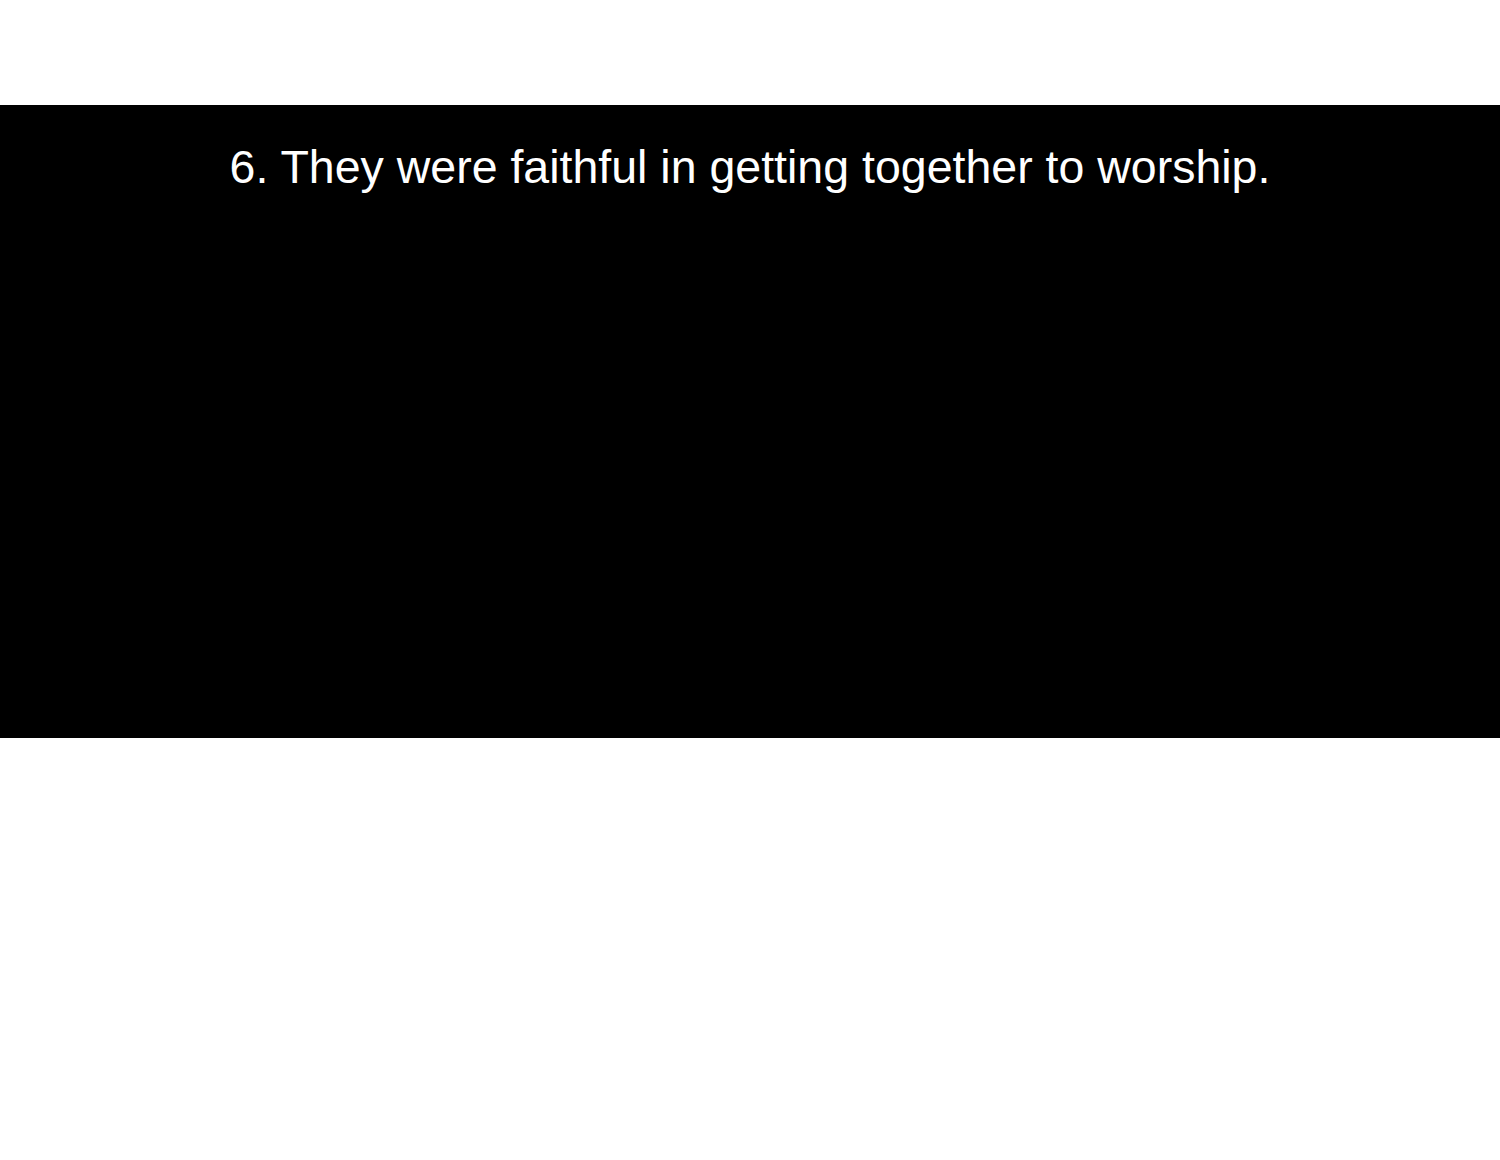6. They were faithful in getting together to worship.